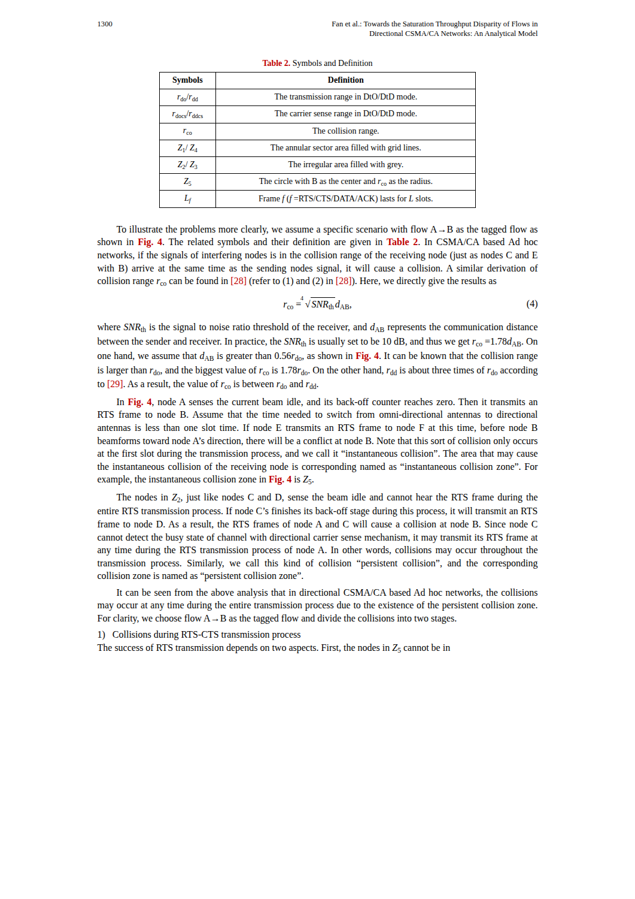1300
Fan et al.: Towards the Saturation Throughput Disparity of Flows in
Directional CSMA/CA Networks: An Analytical Model
Table 2. Symbols and Definition
| Symbols | Definition |
| --- | --- |
| r do / r dd | The transmission range in DtO/DtD mode. |
| r docs / r ddcs | The carrier sense range in DtO/DtD mode. |
| r co | The collision range. |
| Z 1 / Z 4 | The annular sector area filled with grid lines. |
| Z 2 / Z 3 | The irregular area filled with grey. |
| Z 5 | The circle with B as the center and r co as the radius. |
| L f | Frame f ( f =RTS/CTS/DATA/ACK) lasts for L slots. |
To illustrate the problems more clearly, we assume a specific scenario with flow A→B as the tagged flow as shown in Fig. 4. The related symbols and their definition are given in Table 2. In CSMA/CA based Ad hoc networks, if the signals of interfering nodes is in the collision range of the receiving node (just as nodes C and E with B) arrive at the same time as the sending nodes signal, it will cause a collision. A similar derivation of collision range rco can be found in [28] (refer to (1) and (2) in [28]). Here, we directly give the results as
rco = 4√SNRth dAB, (4)
where SNRth is the signal to noise ratio threshold of the receiver, and dAB represents the communication distance between the sender and receiver. In practice, the SNRth is usually set to be 10 dB, and thus we get rco =1.78dAB. On one hand, we assume that dAB is greater than 0.56rdo, as shown in Fig. 4. It can be known that the collision range is larger than rdo, and the biggest value of rco is 1.78rdo. On the other hand, rdd is about three times of rdo according to [29]. As a result, the value of rco is between rdo and rdd.
In Fig. 4, node A senses the current beam idle, and its back-off counter reaches zero. Then it transmits an RTS frame to node B. Assume that the time needed to switch from omni-directional antennas to directional antennas is less than one slot time. If node E transmits an RTS frame to node F at this time, before node B beamforms toward node A’s direction, there will be a conflict at node B. Note that this sort of collision only occurs at the first slot during the transmission process, and we call it “instantaneous collision”. The area that may cause the instantaneous collision of the receiving node is corresponding named as “instantaneous collision zone”. For example, the instantaneous collision zone in Fig. 4 is Z5.
The nodes in Z2, just like nodes C and D, sense the beam idle and cannot hear the RTS frame during the entire RTS transmission process. If node C’s finishes its back-off stage during this process, it will transmit an RTS frame to node D. As a result, the RTS frames of node A and C will cause a collision at node B. Since node C cannot detect the busy state of channel with directional carrier sense mechanism, it may transmit its RTS frame at any time during the RTS transmission process of node A. In other words, collisions may occur throughout the transmission process. Similarly, we call this kind of collision “persistent collision”, and the corresponding collision zone is named as “persistent collision zone”.
It can be seen from the above analysis that in directional CSMA/CA based Ad hoc networks, the collisions may occur at any time during the entire transmission process due to the existence of the persistent collision zone. For clarity, we choose flow A→B as the tagged flow and divide the collisions into two stages.
1) Collisions during RTS-CTS transmission process
The success of RTS transmission depends on two aspects. First, the nodes in Z5 cannot be in